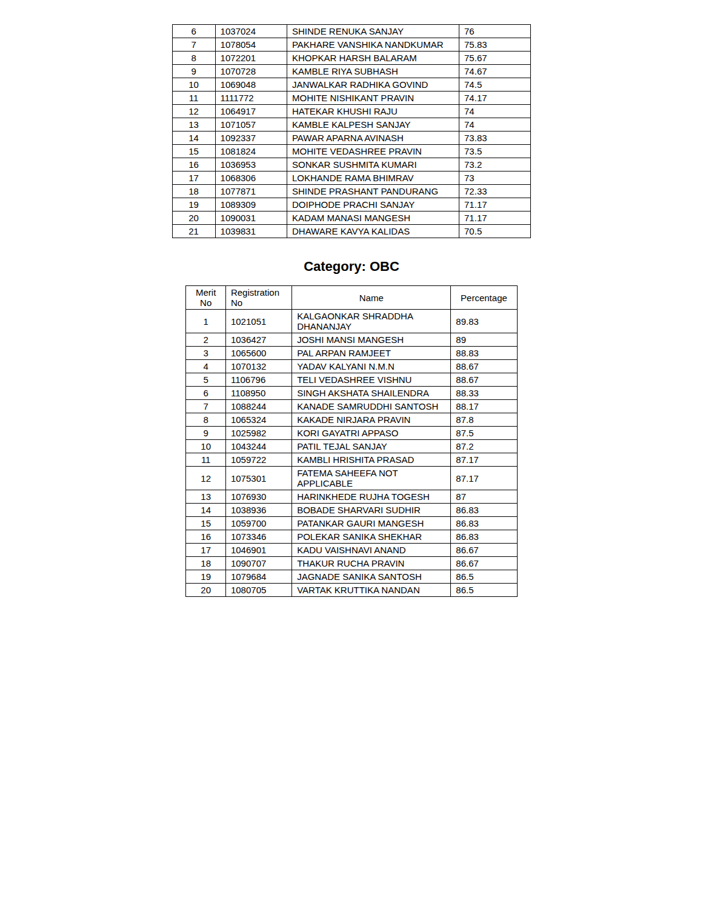| 6 | 1037024 | SHINDE RENUKA SANJAY | 76 |
| 7 | 1078054 | PAKHARE VANSHIKA NANDKUMAR | 75.83 |
| 8 | 1072201 | KHOPKAR HARSH BALARAM | 75.67 |
| 9 | 1070728 | KAMBLE RIYA SUBHASH | 74.67 |
| 10 | 1069048 | JANWALKAR RADHIKA GOVIND | 74.5 |
| 11 | 1111772 | MOHITE NISHIKANT PRAVIN | 74.17 |
| 12 | 1064917 | HATEKAR KHUSHI RAJU | 74 |
| 13 | 1071057 | KAMBLE KALPESH SANJAY | 74 |
| 14 | 1092337 | PAWAR APARNA AVINASH | 73.83 |
| 15 | 1081824 | MOHITE VEDASHREE PRAVIN | 73.5 |
| 16 | 1036953 | SONKAR SUSHMITA KUMARI | 73.2 |
| 17 | 1068306 | LOKHANDE RAMA BHIMRAV | 73 |
| 18 | 1077871 | SHINDE PRASHANT PANDURANG | 72.33 |
| 19 | 1089309 | DOIPHODE PRACHI SANJAY | 71.17 |
| 20 | 1090031 | KADAM MANASI MANGESH | 71.17 |
| 21 | 1039831 | DHAWARE KAVYA KALIDAS | 70.5 |
Category: OBC
| Merit No | Registration No | Name | Percentage |
| --- | --- | --- | --- |
| 1 | 1021051 | KALGAONKAR SHRADDHA DHANANJAY | 89.83 |
| 2 | 1036427 | JOSHI MANSI MANGESH | 89 |
| 3 | 1065600 | PAL ARPAN RAMJEET | 88.83 |
| 4 | 1070132 | YADAV KALYANI N.M.N | 88.67 |
| 5 | 1106796 | TELI VEDASHREE VISHNU | 88.67 |
| 6 | 1108950 | SINGH AKSHATA SHAILENDRA | 88.33 |
| 7 | 1088244 | KANADE SAMRUDDHI SANTOSH | 88.17 |
| 8 | 1065324 | KAKADE NIRJARA PRAVIN | 87.8 |
| 9 | 1025982 | KORI GAYATRI APPASO | 87.5 |
| 10 | 1043244 | PATIL TEJAL SANJAY | 87.2 |
| 11 | 1059722 | KAMBLI HRISHITA PRASAD | 87.17 |
| 12 | 1075301 | FATEMA SAHEEFA NOT APPLICABLE | 87.17 |
| 13 | 1076930 | HARINKHEDE RUJHA TOGESH | 87 |
| 14 | 1038936 | BOBADE SHARVARI SUDHIR | 86.83 |
| 15 | 1059700 | PATANKAR GAURI MANGESH | 86.83 |
| 16 | 1073346 | POLEKAR SANIKA SHEKHAR | 86.83 |
| 17 | 1046901 | KADU VAISHNAVI ANAND | 86.67 |
| 18 | 1090707 | THAKUR RUCHA PRAVIN | 86.67 |
| 19 | 1079684 | JAGNADE SANIKA SANTOSH | 86.5 |
| 20 | 1080705 | VARTAK KRUTTIKA NANDAN | 86.5 |